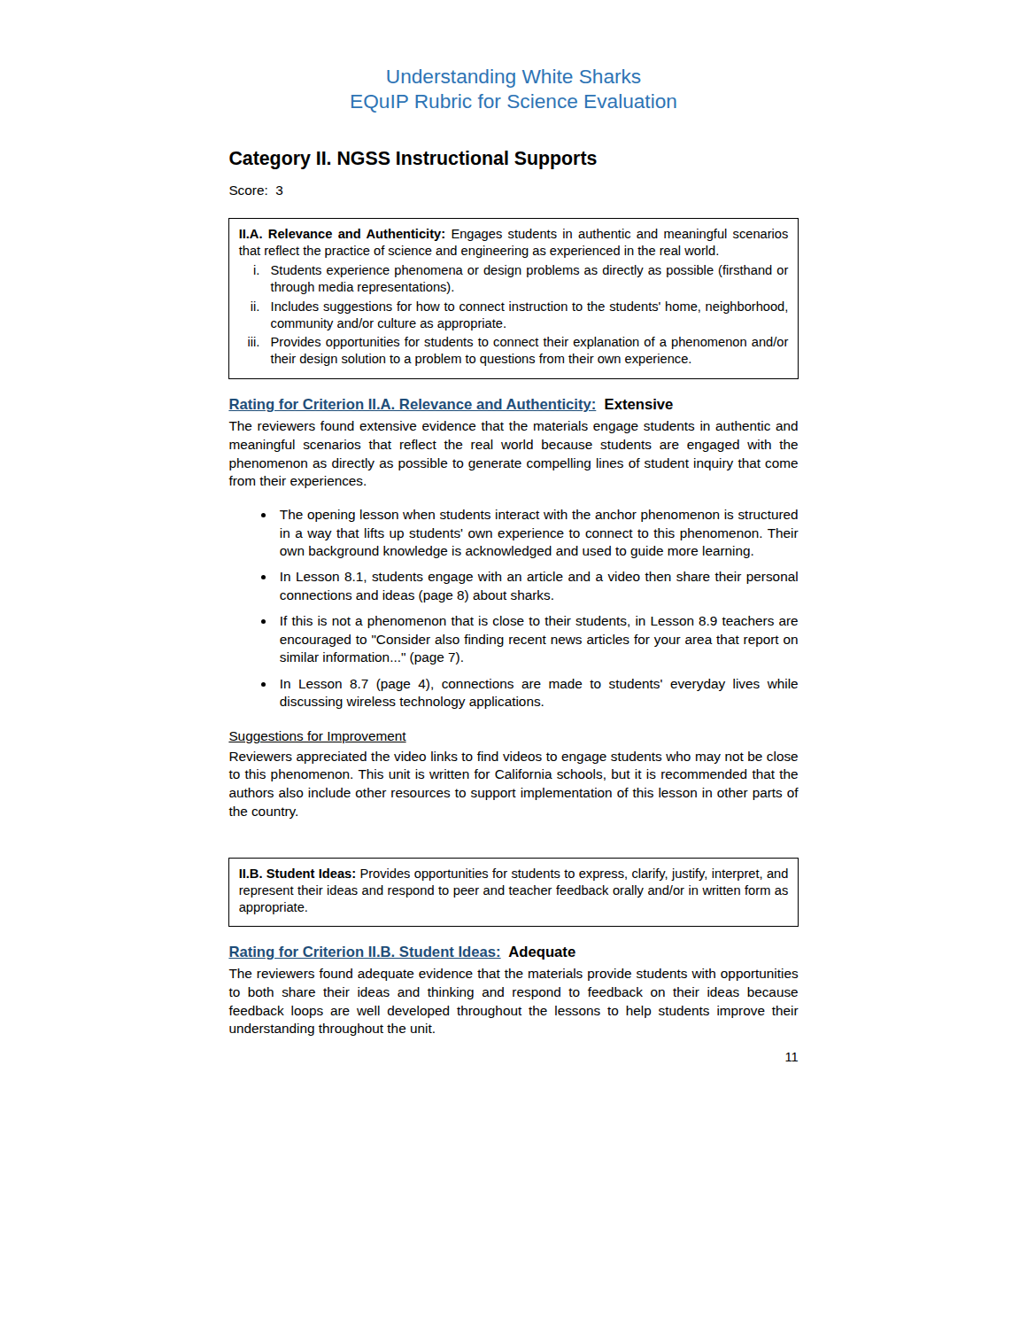Understanding White Sharks
EQuIP Rubric for Science Evaluation
Category II. NGSS Instructional Supports
Score: 3
II.A. Relevance and Authenticity: Engages students in authentic and meaningful scenarios that reflect the practice of science and engineering as experienced in the real world.
Students experience phenomena or design problems as directly as possible (firsthand or through media representations).
Includes suggestions for how to connect instruction to the students' home, neighborhood, community and/or culture as appropriate.
Provides opportunities for students to connect their explanation of a phenomenon and/or their design solution to a problem to questions from their own experience.
Rating for Criterion II.A. Relevance and Authenticity: Extensive
The reviewers found extensive evidence that the materials engage students in authentic and meaningful scenarios that reflect the real world because students are engaged with the phenomenon as directly as possible to generate compelling lines of student inquiry that come from their experiences.
The opening lesson when students interact with the anchor phenomenon is structured in a way that lifts up students' own experience to connect to this phenomenon. Their own background knowledge is acknowledged and used to guide more learning.
In Lesson 8.1, students engage with an article and a video then share their personal connections and ideas (page 8) about sharks.
If this is not a phenomenon that is close to their students, in Lesson 8.9 teachers are encouraged to "Consider also finding recent news articles for your area that report on similar information..." (page 7).
In Lesson 8.7 (page 4), connections are made to students' everyday lives while discussing wireless technology applications.
Suggestions for Improvement
Reviewers appreciated the video links to find videos to engage students who may not be close to this phenomenon. This unit is written for California schools, but it is recommended that the authors also include other resources to support implementation of this lesson in other parts of the country.
II.B. Student Ideas: Provides opportunities for students to express, clarify, justify, interpret, and represent their ideas and respond to peer and teacher feedback orally and/or in written form as appropriate.
Rating for Criterion II.B. Student Ideas: Adequate
The reviewers found adequate evidence that the materials provide students with opportunities to both share their ideas and thinking and respond to feedback on their ideas because feedback loops are well developed throughout the lessons to help students improve their understanding throughout the unit.
11